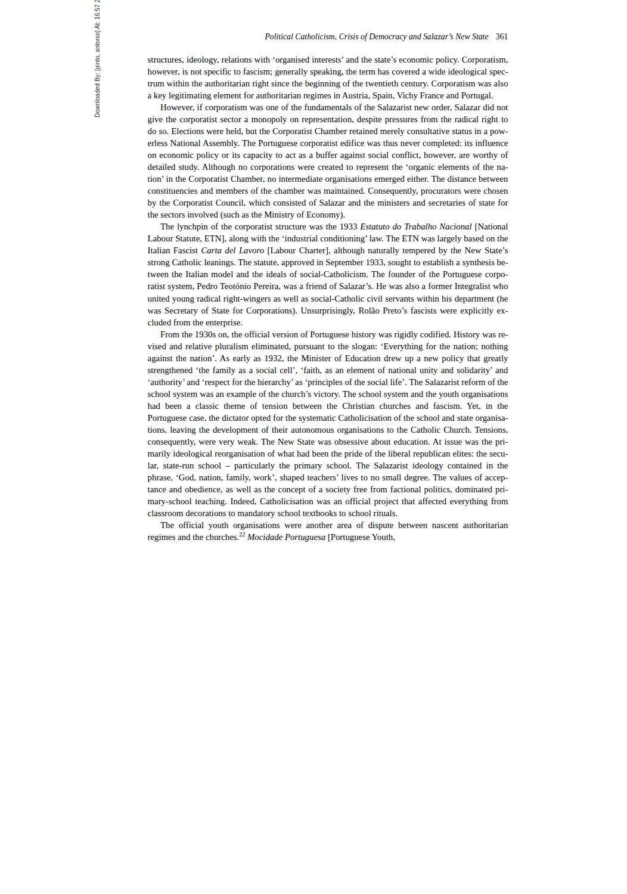Downloaded By: [pinto, antonio] At: 16:57 23 May 2007
Political Catholicism, Crisis of Democracy and Salazar’s New State361
structures, ideology, relations with ‘organised interests’ and the state’s economic policy. Corporatism, however, is not specific to fascism; generally speaking, the term has covered a wide ideological spectrum within the authoritarian right since the beginning of the twentieth century. Corporatism was also a key legitimating element for authoritarian regimes in Austria, Spain, Vichy France and Portugal.
However, if corporatism was one of the fundamentals of the Salazarist new order, Salazar did not give the corporatist sector a monopoly on representation, despite pressures from the radical right to do so. Elections were held, but the Corporatist Chamber retained merely consultative status in a powerless National Assembly. The Portuguese corporatist edifice was thus never completed: its influence on economic policy or its capacity to act as a buffer against social conflict, however, are worthy of detailed study. Although no corporations were created to represent the ‘organic elements of the nation’ in the Corporatist Chamber, no intermediate organisations emerged either. The distance between constituencies and members of the chamber was maintained. Consequently, procurators were chosen by the Corporatist Council, which consisted of Salazar and the ministers and secretaries of state for the sectors involved (such as the Ministry of Economy).
The lynchpin of the corporatist structure was the 1933 Estatuto do Trabalho Nacional [National Labour Statute, ETN], along with the ‘industrial conditioning’ law. The ETN was largely based on the Italian Fascist Carta del Lavoro [Labour Charter], although naturally tempered by the New State’s strong Catholic leanings. The statute, approved in September 1933, sought to establish a synthesis between the Italian model and the ideals of social-Catholicism. The founder of the Portuguese corporatist system, Pedro Teotónio Pereira, was a friend of Salazar’s. He was also a former Integralist who united young radical right-wingers as well as social-Catholic civil servants within his department (he was Secretary of State for Corporations). Unsurprisingly, Rolão Preto’s fascists were explicitly excluded from the enterprise.
From the 1930s on, the official version of Portuguese history was rigidly codified. History was revised and relative pluralism eliminated, pursuant to the slogan: ‘Everything for the nation; nothing against the nation’. As early as 1932, the Minister of Education drew up a new policy that greatly strengthened ‘the family as a social cell’, ‘faith, as an element of national unity and solidarity’ and ‘authority’ and ‘respect for the hierarchy’ as ‘principles of the social life’. The Salazarist reform of the school system was an example of the church’s victory. The school system and the youth organisations had been a classic theme of tension between the Christian churches and fascism. Yet, in the Portuguese case, the dictator opted for the systematic Catholicisation of the school and state organisations, leaving the development of their autonomous organisations to the Catholic Church. Tensions, consequently, were very weak. The New State was obsessive about education. At issue was the primarily ideological reorganisation of what had been the pride of the liberal republican elites: the secular, state-run school – particularly the primary school. The Salazarist ideology contained in the phrase, ‘God, nation, family, work’, shaped teachers’ lives to no small degree. The values of acceptance and obedience, as well as the concept of a society free from factional politics, dominated primary-school teaching. Indeed, Catholicisation was an official project that affected everything from classroom decorations to mandatory school textbooks to school rituals.
The official youth organisations were another area of dispute between nascent authoritarian regimes and the churches.22 Mocidade Portuguesa [Portuguese Youth,